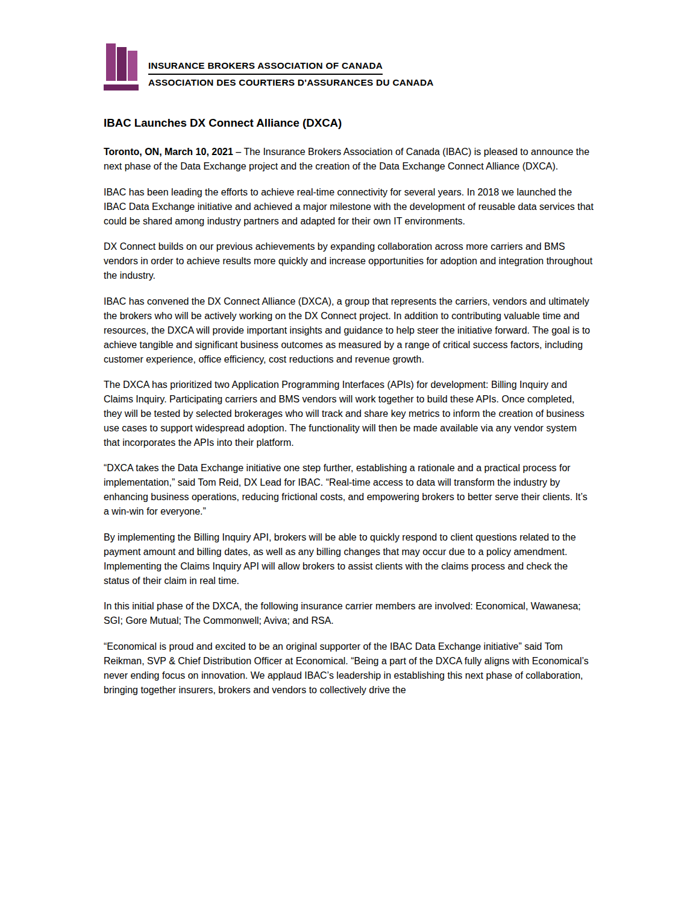INSURANCE BROKERS ASSOCIATION OF CANADA
ASSOCIATION DES COURTIERS D'ASSURANCES DU CANADA
IBAC Launches DX Connect Alliance (DXCA)
Toronto, ON, March 10, 2021 – The Insurance Brokers Association of Canada (IBAC) is pleased to announce the next phase of the Data Exchange project and the creation of the Data Exchange Connect Alliance (DXCA).
IBAC has been leading the efforts to achieve real-time connectivity for several years. In 2018 we launched the IBAC Data Exchange initiative and achieved a major milestone with the development of reusable data services that could be shared among industry partners and adapted for their own IT environments.
DX Connect builds on our previous achievements by expanding collaboration across more carriers and BMS vendors in order to achieve results more quickly and increase opportunities for adoption and integration throughout the industry.
IBAC has convened the DX Connect Alliance (DXCA), a group that represents the carriers, vendors and ultimately the brokers who will be actively working on the DX Connect project. In addition to contributing valuable time and resources, the DXCA will provide important insights and guidance to help steer the initiative forward. The goal is to achieve tangible and significant business outcomes as measured by a range of critical success factors, including customer experience, office efficiency, cost reductions and revenue growth.
The DXCA has prioritized two Application Programming Interfaces (APIs) for development: Billing Inquiry and Claims Inquiry. Participating carriers and BMS vendors will work together to build these APIs. Once completed, they will be tested by selected brokerages who will track and share key metrics to inform the creation of business use cases to support widespread adoption. The functionality will then be made available via any vendor system that incorporates the APIs into their platform.
“DXCA takes the Data Exchange initiative one step further, establishing a rationale and a practical process for implementation,” said Tom Reid, DX Lead for IBAC. “Real-time access to data will transform the industry by enhancing business operations, reducing frictional costs, and empowering brokers to better serve their clients. It’s a win-win for everyone.”
By implementing the Billing Inquiry API, brokers will be able to quickly respond to client questions related to the payment amount and billing dates, as well as any billing changes that may occur due to a policy amendment. Implementing the Claims Inquiry API will allow brokers to assist clients with the claims process and check the status of their claim in real time.
In this initial phase of the DXCA, the following insurance carrier members are involved: Economical, Wawanesa; SGI; Gore Mutual; The Commonwell; Aviva; and RSA.
“Economical is proud and excited to be an original supporter of the IBAC Data Exchange initiative” said Tom Reikman, SVP & Chief Distribution Officer at Economical. “Being a part of the DXCA fully aligns with Economical’s never ending focus on innovation. We applaud IBAC’s leadership in establishing this next phase of collaboration, bringing together insurers, brokers and vendors to collectively drive the